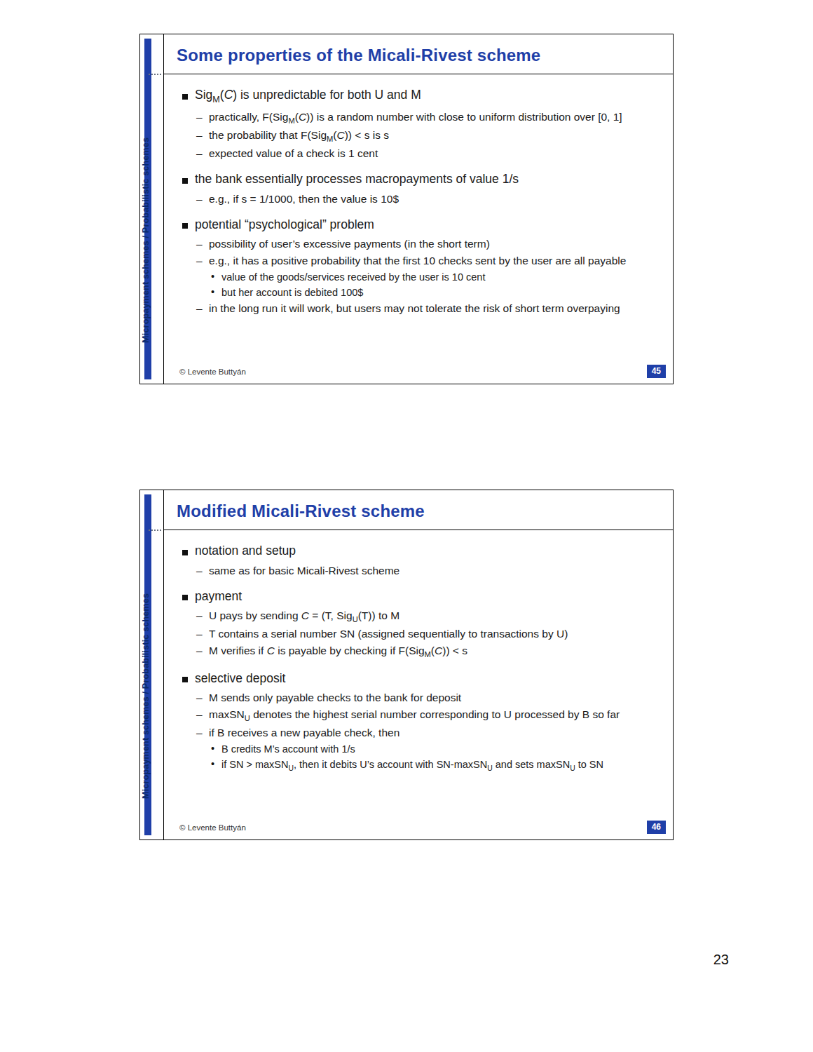Micropayment schemes / Probabilistic schemes
Some properties of the Micali-Rivest scheme
SigM(C) is unpredictable for both U and M
practically, F(SigM(C)) is a random number with close to uniform distribution over [0, 1]
the probability that F(SigM(C)) < s is s
expected value of a check is 1 cent
the bank essentially processes macropayments of value 1/s
e.g., if s = 1/1000, then the value is 10$
potential “psychological” problem
possibility of user’s excessive payments (in the short term)
e.g., it has a positive probability that the first 10 checks sent by the user are all payable
value of the goods/services received by the user is 10 cent
but her account is debited 100$
in the long run it will work, but users may not tolerate the risk of short term overpaying
© Levente Buttyán
45
Micropayment schemes / Probabilistic schemes
Modified Micali-Rivest scheme
notation and setup
same as for basic Micali-Rivest scheme
payment
U pays by sending C = (T, SigU(T)) to M
T contains a serial number SN (assigned sequentially to transactions by U)
M verifies if C is payable by checking if F(SigM(C)) < s
selective deposit
M sends only payable checks to the bank for deposit
maxSNU denotes the highest serial number corresponding to U processed by B so far
if B receives a new payable check, then
B credits M’s account with 1/s
if SN > maxSNU, then it debits U’s account with SN-maxSNU and sets maxSNU to SN
© Levente Buttyán
46
23